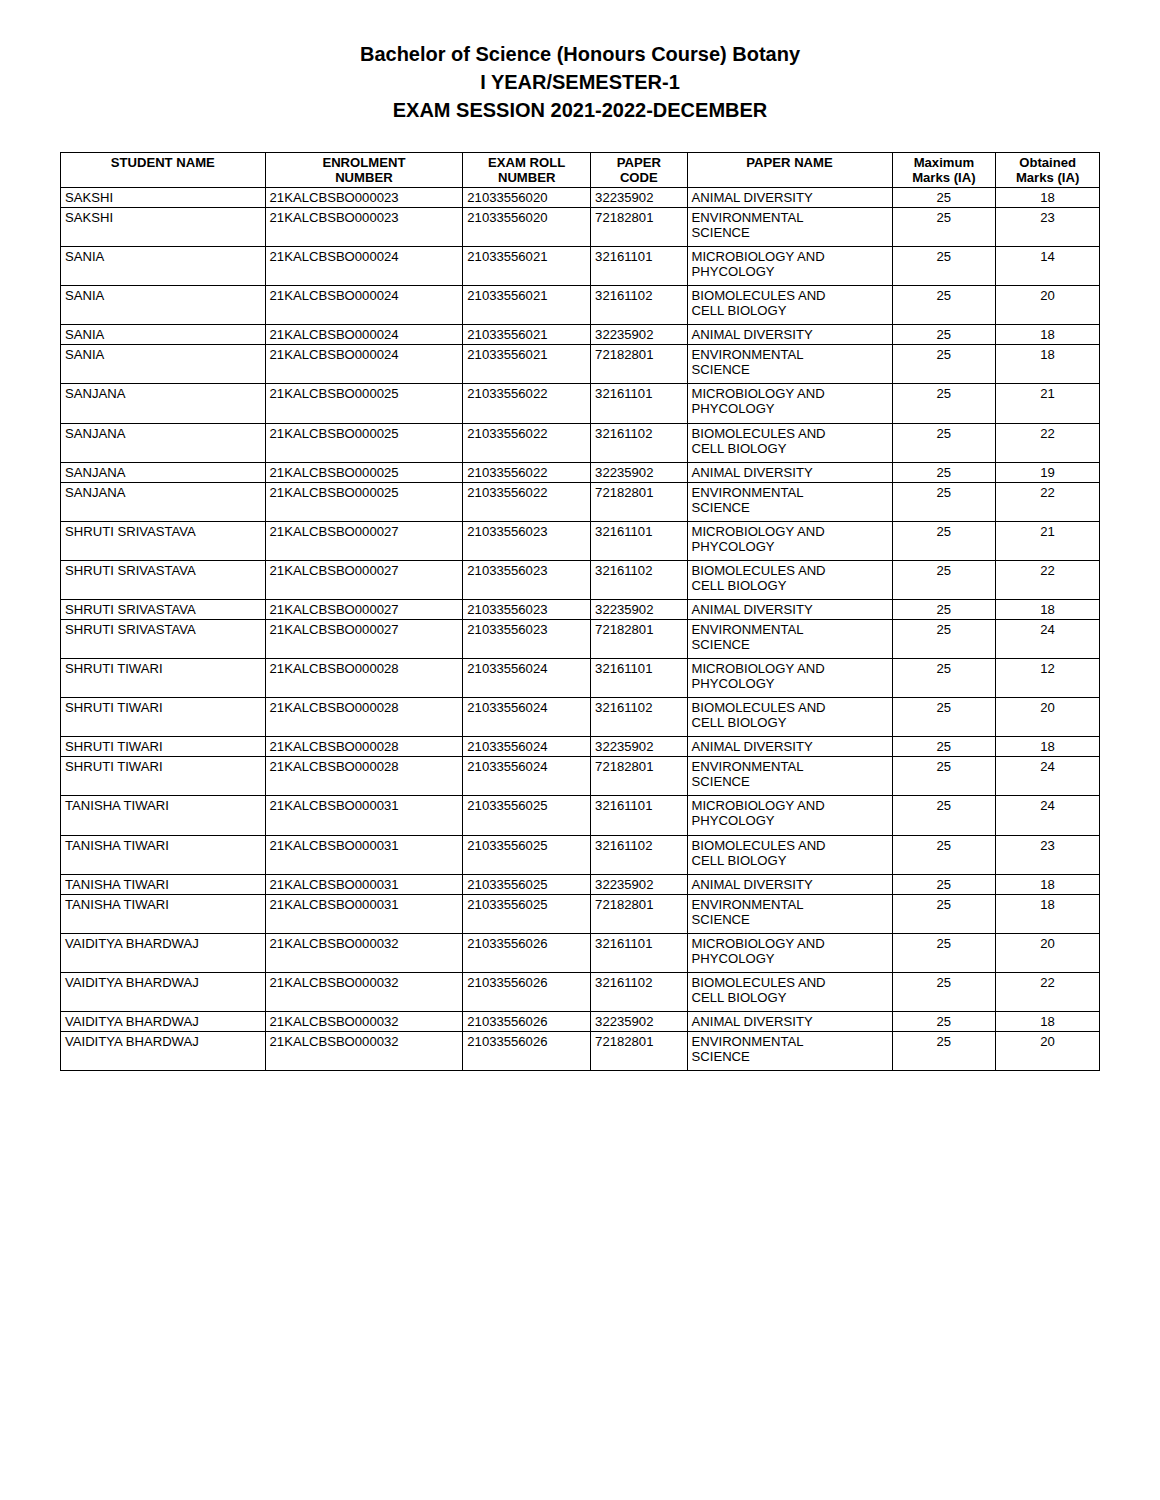Bachelor of Science (Honours Course) Botany
I YEAR/SEMESTER-1
EXAM SESSION 2021-2022-DECEMBER
| STUDENT NAME | ENROLMENT NUMBER | EXAM ROLL NUMBER | PAPER CODE | PAPER NAME | Maximum Marks (IA) | Obtained Marks (IA) |
| --- | --- | --- | --- | --- | --- | --- |
| SAKSHI | 21KALCBSBO000023 | 21033556020 | 32235902 | ANIMAL DIVERSITY | 25 | 18 |
| SAKSHI | 21KALCBSBO000023 | 21033556020 | 72182801 | ENVIRONMENTAL SCIENCE | 25 | 23 |
| SANIA | 21KALCBSBO000024 | 21033556021 | 32161101 | MICROBIOLOGY AND PHYCOLOGY | 25 | 14 |
| SANIA | 21KALCBSBO000024 | 21033556021 | 32161102 | BIOMOLECULES AND CELL BIOLOGY | 25 | 20 |
| SANIA | 21KALCBSBO000024 | 21033556021 | 32235902 | ANIMAL DIVERSITY | 25 | 18 |
| SANIA | 21KALCBSBO000024 | 21033556021 | 72182801 | ENVIRONMENTAL SCIENCE | 25 | 18 |
| SANJANA | 21KALCBSBO000025 | 21033556022 | 32161101 | MICROBIOLOGY AND PHYCOLOGY | 25 | 21 |
| SANJANA | 21KALCBSBO000025 | 21033556022 | 32161102 | BIOMOLECULES AND CELL BIOLOGY | 25 | 22 |
| SANJANA | 21KALCBSBO000025 | 21033556022 | 32235902 | ANIMAL DIVERSITY | 25 | 19 |
| SANJANA | 21KALCBSBO000025 | 21033556022 | 72182801 | ENVIRONMENTAL SCIENCE | 25 | 22 |
| SHRUTI SRIVASTAVA | 21KALCBSBO000027 | 21033556023 | 32161101 | MICROBIOLOGY AND PHYCOLOGY | 25 | 21 |
| SHRUTI SRIVASTAVA | 21KALCBSBO000027 | 21033556023 | 32161102 | BIOMOLECULES AND CELL BIOLOGY | 25 | 22 |
| SHRUTI SRIVASTAVA | 21KALCBSBO000027 | 21033556023 | 32235902 | ANIMAL DIVERSITY | 25 | 18 |
| SHRUTI SRIVASTAVA | 21KALCBSBO000027 | 21033556023 | 72182801 | ENVIRONMENTAL SCIENCE | 25 | 24 |
| SHRUTI TIWARI | 21KALCBSBO000028 | 21033556024 | 32161101 | MICROBIOLOGY AND PHYCOLOGY | 25 | 12 |
| SHRUTI TIWARI | 21KALCBSBO000028 | 21033556024 | 32161102 | BIOMOLECULES AND CELL BIOLOGY | 25 | 20 |
| SHRUTI TIWARI | 21KALCBSBO000028 | 21033556024 | 32235902 | ANIMAL DIVERSITY | 25 | 18 |
| SHRUTI TIWARI | 21KALCBSBO000028 | 21033556024 | 72182801 | ENVIRONMENTAL SCIENCE | 25 | 24 |
| TANISHA TIWARI | 21KALCBSBO000031 | 21033556025 | 32161101 | MICROBIOLOGY AND PHYCOLOGY | 25 | 24 |
| TANISHA TIWARI | 21KALCBSBO000031 | 21033556025 | 32161102 | BIOMOLECULES AND CELL BIOLOGY | 25 | 23 |
| TANISHA TIWARI | 21KALCBSBO000031 | 21033556025 | 32235902 | ANIMAL DIVERSITY | 25 | 18 |
| TANISHA TIWARI | 21KALCBSBO000031 | 21033556025 | 72182801 | ENVIRONMENTAL SCIENCE | 25 | 18 |
| VAIDITYA BHARDWAJ | 21KALCBSBO000032 | 21033556026 | 32161101 | MICROBIOLOGY AND PHYCOLOGY | 25 | 20 |
| VAIDITYA BHARDWAJ | 21KALCBSBO000032 | 21033556026 | 32161102 | BIOMOLECULES AND CELL BIOLOGY | 25 | 22 |
| VAIDITYA BHARDWAJ | 21KALCBSBO000032 | 21033556026 | 32235902 | ANIMAL DIVERSITY | 25 | 18 |
| VAIDITYA BHARDWAJ | 21KALCBSBO000032 | 21033556026 | 72182801 | ENVIRONMENTAL SCIENCE | 25 | 20 |